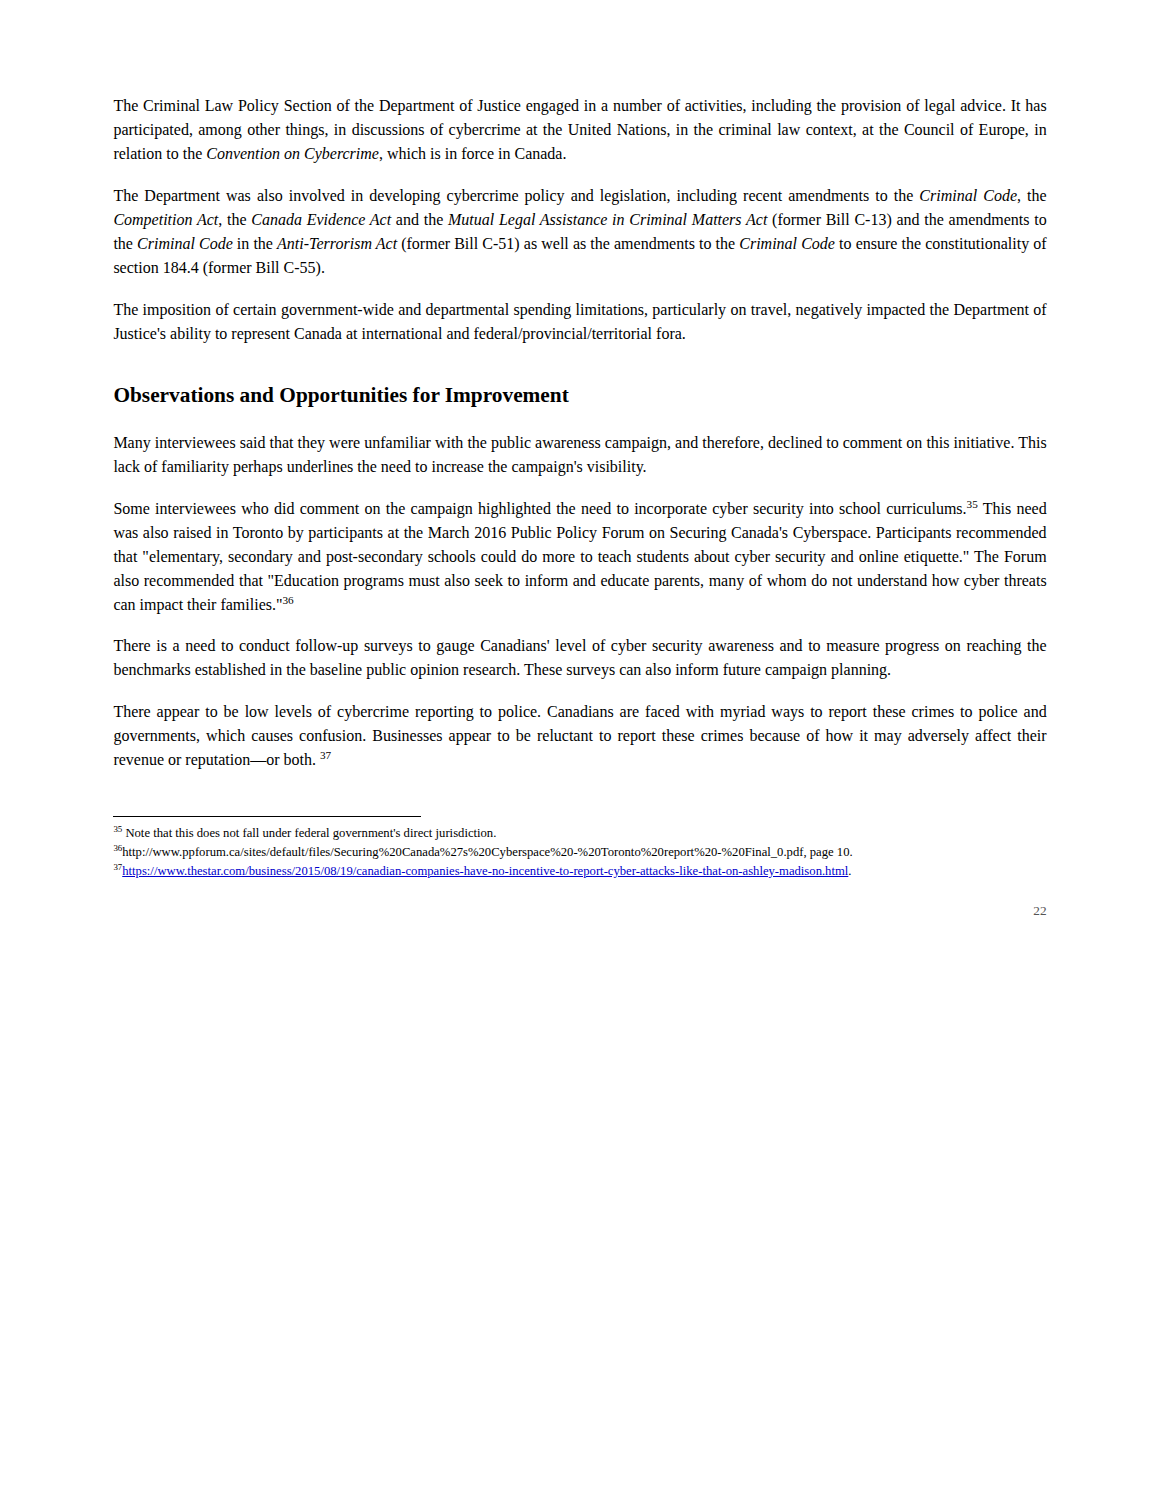The Criminal Law Policy Section of the Department of Justice engaged in a number of activities, including the provision of legal advice. It has participated, among other things, in discussions of cybercrime at the United Nations, in the criminal law context, at the Council of Europe, in relation to the Convention on Cybercrime, which is in force in Canada.
The Department was also involved in developing cybercrime policy and legislation, including recent amendments to the Criminal Code, the Competition Act, the Canada Evidence Act and the Mutual Legal Assistance in Criminal Matters Act (former Bill C-13) and the amendments to the Criminal Code in the Anti-Terrorism Act (former Bill C-51) as well as the amendments to the Criminal Code to ensure the constitutionality of section 184.4 (former Bill C-55).
The imposition of certain government-wide and departmental spending limitations, particularly on travel, negatively impacted the Department of Justice's ability to represent Canada at international and federal/provincial/territorial fora.
Observations and Opportunities for Improvement
Many interviewees said that they were unfamiliar with the public awareness campaign, and therefore, declined to comment on this initiative. This lack of familiarity perhaps underlines the need to increase the campaign's visibility.
Some interviewees who did comment on the campaign highlighted the need to incorporate cyber security into school curriculums.35 This need was also raised in Toronto by participants at the March 2016 Public Policy Forum on Securing Canada's Cyberspace. Participants recommended that "elementary, secondary and post-secondary schools could do more to teach students about cyber security and online etiquette." The Forum also recommended that "Education programs must also seek to inform and educate parents, many of whom do not understand how cyber threats can impact their families."36
There is a need to conduct follow-up surveys to gauge Canadians' level of cyber security awareness and to measure progress on reaching the benchmarks established in the baseline public opinion research. These surveys can also inform future campaign planning.
There appear to be low levels of cybercrime reporting to police. Canadians are faced with myriad ways to report these crimes to police and governments, which causes confusion. Businesses appear to be reluctant to report these crimes because of how it may adversely affect their revenue or reputation—or both. 37
35 Note that this does not fall under federal government's direct jurisdiction.
36http://www.ppforum.ca/sites/default/files/Securing%20Canada%27s%20Cyberspace%20-%20Toronto%20report%20-%20Final_0.pdf, page 10.
37https://www.thestar.com/business/2015/08/19/canadian-companies-have-no-incentive-to-report-cyber-attacks-like-that-on-ashley-madison.html.
22